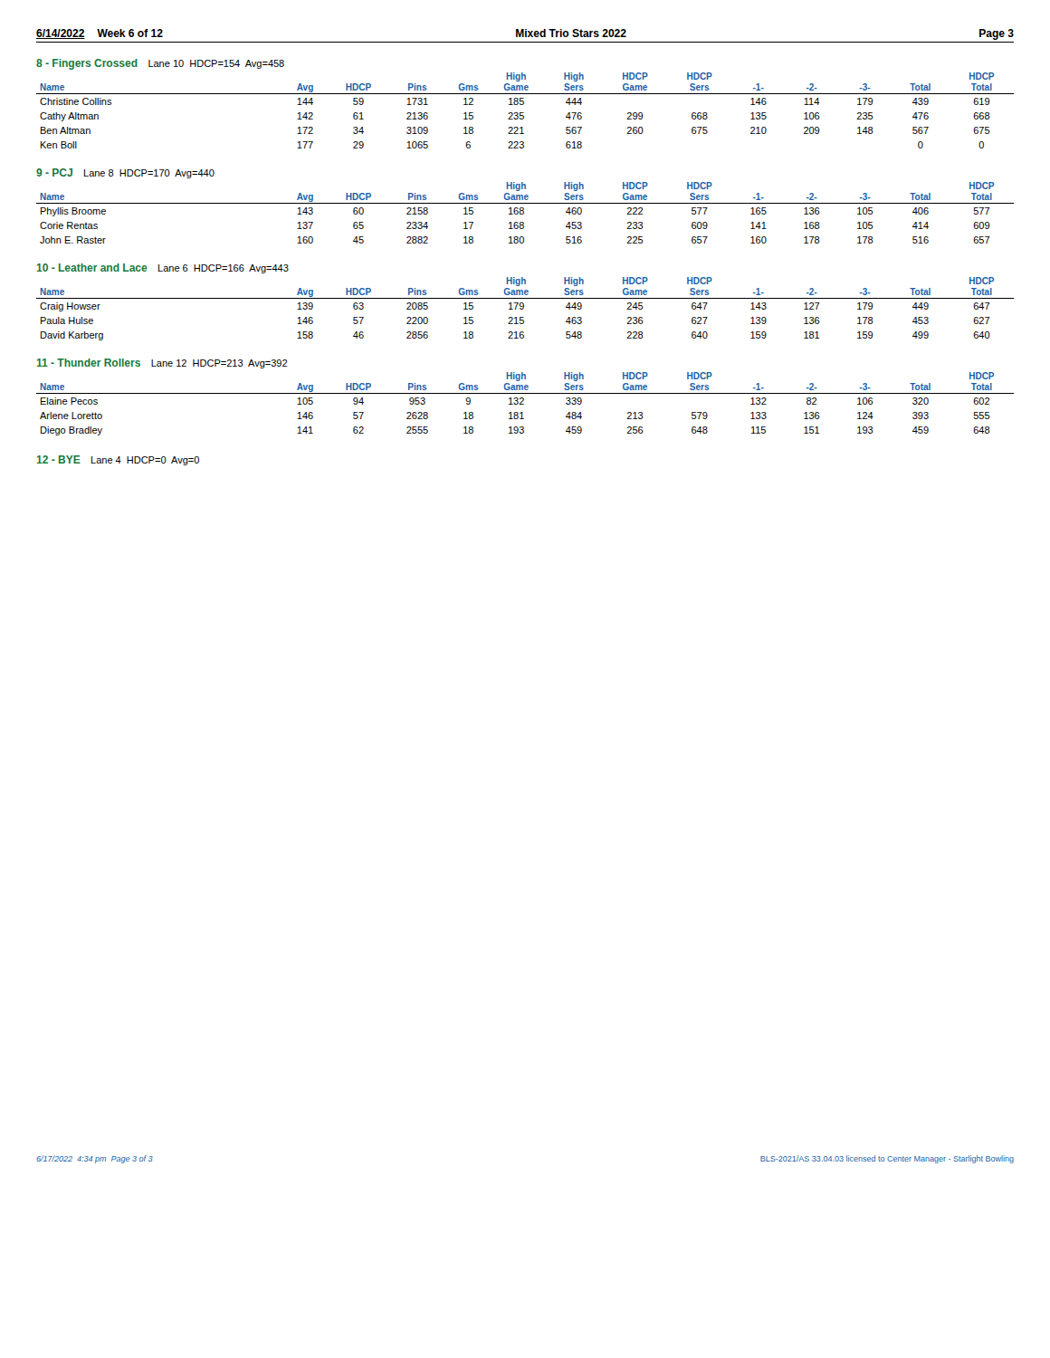6/14/2022 Week 6 of 12
Mixed Trio Stars 2022
Page 3
8 - Fingers Crossed Lane 10 HDCP=154 Avg=458
| | | | | | High | High | HDCP | HDCP | | | | | HDCP |
| --- | --- | --- | --- | --- | --- | --- | --- | --- | --- | --- | --- | --- | --- |
| Name | Avg | HDCP | Pins | Gms | Game | Sers | Game | Sers | -1- | -2- | -3- | Total | Total |
| Christine Collins | 144 | 59 | 1731 | 12 | 185 | 444 | | | 146 | 114 | 179 | 439 | 619 |
| Cathy Altman | 142 | 61 | 2136 | 15 | 235 | 476 | 299 | 668 | 135 | 106 | 235 | 476 | 668 |
| Ben Altman | 172 | 34 | 3109 | 18 | 221 | 567 | 260 | 675 | 210 | 209 | 148 | 567 | 675 |
| Ken Boll | 177 | 29 | 1065 | 6 | 223 | 618 | | | | | | 0 | 0 |
9 - PCJ Lane 8 HDCP=170 Avg=440
| | | | | | High | High | HDCP | HDCP | | | | | HDCP |
| --- | --- | --- | --- | --- | --- | --- | --- | --- | --- | --- | --- | --- | --- |
| Name | Avg | HDCP | Pins | Gms | Game | Sers | Game | Sers | -1- | -2- | -3- | Total | Total |
| Phyllis Broome | 143 | 60 | 2158 | 15 | 168 | 460 | 222 | 577 | 165 | 136 | 105 | 406 | 577 |
| Corie Rentas | 137 | 65 | 2334 | 17 | 168 | 453 | 233 | 609 | 141 | 168 | 105 | 414 | 609 |
| John E. Raster | 160 | 45 | 2882 | 18 | 180 | 516 | 225 | 657 | 160 | 178 | 178 | 516 | 657 |
10 - Leather and Lace Lane 6 HDCP=166 Avg=443
| | | | | | High | High | HDCP | HDCP | | | | | HDCP |
| --- | --- | --- | --- | --- | --- | --- | --- | --- | --- | --- | --- | --- | --- |
| Name | Avg | HDCP | Pins | Gms | Game | Sers | Game | Sers | -1- | -2- | -3- | Total | Total |
| Craig Howser | 139 | 63 | 2085 | 15 | 179 | 449 | 245 | 647 | 143 | 127 | 179 | 449 | 647 |
| Paula Hulse | 146 | 57 | 2200 | 15 | 215 | 463 | 236 | 627 | 139 | 136 | 178 | 453 | 627 |
| David Karberg | 158 | 46 | 2856 | 18 | 216 | 548 | 228 | 640 | 159 | 181 | 159 | 499 | 640 |
11 - Thunder Rollers Lane 12 HDCP=213 Avg=392
| | | | | | High | High | HDCP | HDCP | | | | | HDCP |
| --- | --- | --- | --- | --- | --- | --- | --- | --- | --- | --- | --- | --- | --- |
| Name | Avg | HDCP | Pins | Gms | Game | Sers | Game | Sers | -1- | -2- | -3- | Total | Total |
| Elaine Pecos | 105 | 94 | 953 | 9 | 132 | 339 | | | 132 | 82 | 106 | 320 | 602 |
| Arlene Loretto | 146 | 57 | 2628 | 18 | 181 | 484 | 213 | 579 | 133 | 136 | 124 | 393 | 555 |
| Diego Bradley | 141 | 62 | 2555 | 18 | 193 | 459 | 256 | 648 | 115 | 151 | 193 | 459 | 648 |
12 - BYE Lane 4 HDCP=0 Avg=0
6/17/2022 4:34 pm Page 3 of 3
BLS-2021/AS 33.04.03 licensed to Center Manager - Starlight Bowling